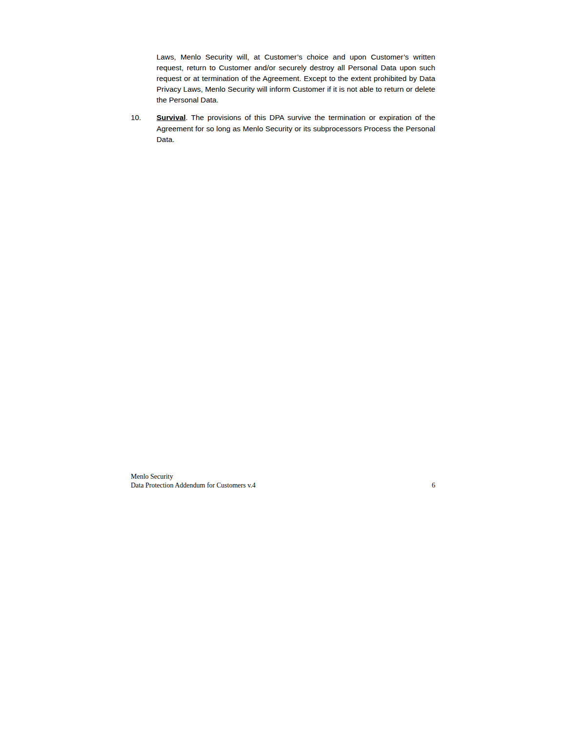Laws, Menlo Security will, at Customer’s choice and upon Customer’s written request, return to Customer and/or securely destroy all Personal Data upon such request or at termination of the Agreement. Except to the extent prohibited by Data Privacy Laws, Menlo Security will inform Customer if it is not able to return or delete the Personal Data.
10.
Survival. The provisions of this DPA survive the termination or expiration of the Agreement for so long as Menlo Security or its subprocessors Process the Personal Data.
Menlo Security
Data Protection Addendum for Customers v.4
6